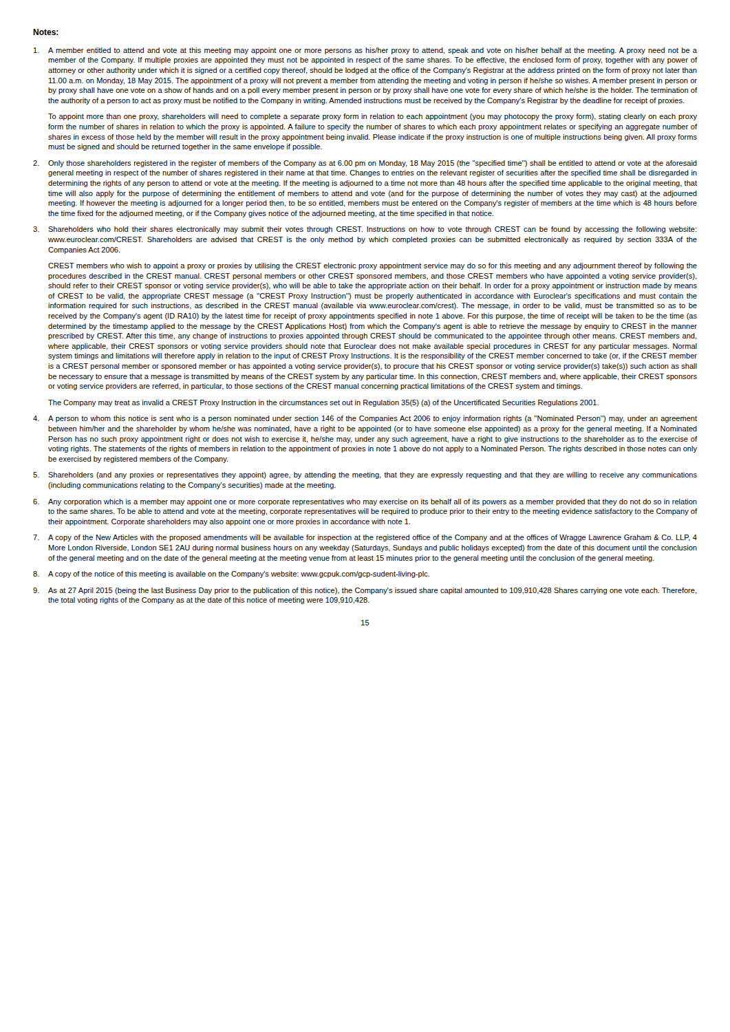Notes:
A member entitled to attend and vote at this meeting may appoint one or more persons as his/her proxy to attend, speak and vote on his/her behalf at the meeting. A proxy need not be a member of the Company. If multiple proxies are appointed they must not be appointed in respect of the same shares. To be effective, the enclosed form of proxy, together with any power of attorney or other authority under which it is signed or a certified copy thereof, should be lodged at the office of the Company's Registrar at the address printed on the form of proxy not later than 11.00 a.m. on Monday, 18 May 2015. The appointment of a proxy will not prevent a member from attending the meeting and voting in person if he/she so wishes. A member present in person or by proxy shall have one vote on a show of hands and on a poll every member present in person or by proxy shall have one vote for every share of which he/she is the holder. The termination of the authority of a person to act as proxy must be notified to the Company in writing. Amended instructions must be received by the Company's Registrar by the deadline for receipt of proxies.
To appoint more than one proxy, shareholders will need to complete a separate proxy form in relation to each appointment (you may photocopy the proxy form), stating clearly on each proxy form the number of shares in relation to which the proxy is appointed. A failure to specify the number of shares to which each proxy appointment relates or specifying an aggregate number of shares in excess of those held by the member will result in the proxy appointment being invalid. Please indicate if the proxy instruction is one of multiple instructions being given. All proxy forms must be signed and should be returned together in the same envelope if possible.
Only those shareholders registered in the register of members of the Company as at 6.00 pm on Monday, 18 May 2015 (the ''specified time'') shall be entitled to attend or vote at the aforesaid general meeting in respect of the number of shares registered in their name at that time. Changes to entries on the relevant register of securities after the specified time shall be disregarded in determining the rights of any person to attend or vote at the meeting. If the meeting is adjourned to a time not more than 48 hours after the specified time applicable to the original meeting, that time will also apply for the purpose of determining the entitlement of members to attend and vote (and for the purpose of determining the number of votes they may cast) at the adjourned meeting. If however the meeting is adjourned for a longer period then, to be so entitled, members must be entered on the Company's register of members at the time which is 48 hours before the time fixed for the adjourned meeting, or if the Company gives notice of the adjourned meeting, at the time specified in that notice.
Shareholders who hold their shares electronically may submit their votes through CREST. Instructions on how to vote through CREST can be found by accessing the following website: www.euroclear.com/CREST. Shareholders are advised that CREST is the only method by which completed proxies can be submitted electronically as required by section 333A of the Companies Act 2006.
CREST members who wish to appoint a proxy or proxies by utilising the CREST electronic proxy appointment service may do so for this meeting and any adjournment thereof by following the procedures described in the CREST manual. CREST personal members or other CREST sponsored members, and those CREST members who have appointed a voting service provider(s), should refer to their CREST sponsor or voting service provider(s), who will be able to take the appropriate action on their behalf. In order for a proxy appointment or instruction made by means of CREST to be valid, the appropriate CREST message (a ''CREST Proxy Instruction'') must be properly authenticated in accordance with Euroclear's specifications and must contain the information required for such instructions, as described in the CREST manual (available via www.euroclear.com/crest). The message, in order to be valid, must be transmitted so as to be received by the Company's agent (ID RA10) by the latest time for receipt of proxy appointments specified in note 1 above. For this purpose, the time of receipt will be taken to be the time (as determined by the timestamp applied to the message by the CREST Applications Host) from which the Company's agent is able to retrieve the message by enquiry to CREST in the manner prescribed by CREST. After this time, any change of instructions to proxies appointed through CREST should be communicated to the appointee through other means. CREST members and, where applicable, their CREST sponsors or voting service providers should note that Euroclear does not make available special procedures in CREST for any particular messages. Normal system timings and limitations will therefore apply in relation to the input of CREST Proxy Instructions. It is the responsibility of the CREST member concerned to take (or, if the CREST member is a CREST personal member or sponsored member or has appointed a voting service provider(s), to procure that his CREST sponsor or voting service provider(s) take(s)) such action as shall be necessary to ensure that a message is transmitted by means of the CREST system by any particular time. In this connection, CREST members and, where applicable, their CREST sponsors or voting service providers are referred, in particular, to those sections of the CREST manual concerning practical limitations of the CREST system and timings.
The Company may treat as invalid a CREST Proxy Instruction in the circumstances set out in Regulation 35(5) (a) of the Uncertificated Securities Regulations 2001.
A person to whom this notice is sent who is a person nominated under section 146 of the Companies Act 2006 to enjoy information rights (a ''Nominated Person'') may, under an agreement between him/her and the shareholder by whom he/she was nominated, have a right to be appointed (or to have someone else appointed) as a proxy for the general meeting. If a Nominated Person has no such proxy appointment right or does not wish to exercise it, he/she may, under any such agreement, have a right to give instructions to the shareholder as to the exercise of voting rights. The statements of the rights of members in relation to the appointment of proxies in note 1 above do not apply to a Nominated Person. The rights described in those notes can only be exercised by registered members of the Company.
Shareholders (and any proxies or representatives they appoint) agree, by attending the meeting, that they are expressly requesting and that they are willing to receive any communications (including communications relating to the Company's securities) made at the meeting.
Any corporation which is a member may appoint one or more corporate representatives who may exercise on its behalf all of its powers as a member provided that they do not do so in relation to the same shares. To be able to attend and vote at the meeting, corporate representatives will be required to produce prior to their entry to the meeting evidence satisfactory to the Company of their appointment. Corporate shareholders may also appoint one or more proxies in accordance with note 1.
A copy of the New Articles with the proposed amendments will be available for inspection at the registered office of the Company and at the offices of Wragge Lawrence Graham & Co. LLP, 4 More London Riverside, London SE1 2AU during normal business hours on any weekday (Saturdays, Sundays and public holidays excepted) from the date of this document until the conclusion of the general meeting and on the date of the general meeting at the meeting venue from at least 15 minutes prior to the general meeting until the conclusion of the general meeting.
A copy of the notice of this meeting is available on the Company's website: www.gcpuk.com/gcp-sudent-living-plc.
As at 27 April 2015 (being the last Business Day prior to the publication of this notice), the Company's issued share capital amounted to 109,910,428 Shares carrying one vote each. Therefore, the total voting rights of the Company as at the date of this notice of meeting were 109,910,428.
15